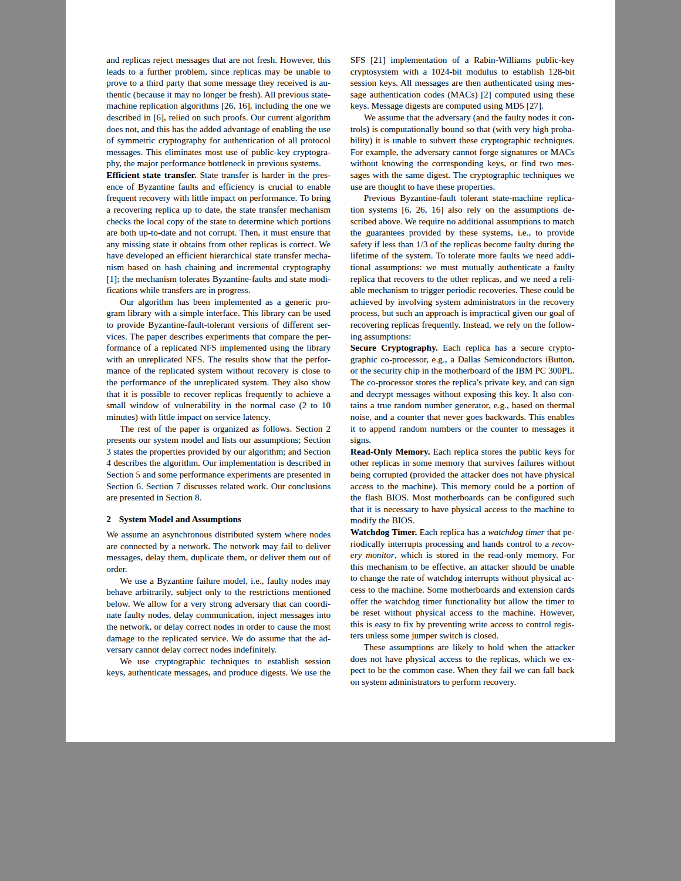and replicas reject messages that are not fresh. However, this leads to a further problem, since replicas may be unable to prove to a third party that some message they received is authentic (because it may no longer be fresh). All previous state-machine replication algorithms [26, 16], including the one we described in [6], relied on such proofs. Our current algorithm does not, and this has the added advantage of enabling the use of symmetric cryptography for authentication of all protocol messages. This eliminates most use of public-key cryptography, the major performance bottleneck in previous systems.
Efficient state transfer. State transfer is harder in the presence of Byzantine faults and efficiency is crucial to enable frequent recovery with little impact on performance. To bring a recovering replica up to date, the state transfer mechanism checks the local copy of the state to determine which portions are both up-to-date and not corrupt. Then, it must ensure that any missing state it obtains from other replicas is correct. We have developed an efficient hierarchical state transfer mechanism based on hash chaining and incremental cryptography [1]; the mechanism tolerates Byzantine-faults and state modifications while transfers are in progress.
Our algorithm has been implemented as a generic program library with a simple interface. This library can be used to provide Byzantine-fault-tolerant versions of different services. The paper describes experiments that compare the performance of a replicated NFS implemented using the library with an unreplicated NFS. The results show that the performance of the replicated system without recovery is close to the performance of the unreplicated system. They also show that it is possible to recover replicas frequently to achieve a small window of vulnerability in the normal case (2 to 10 minutes) with little impact on service latency.
The rest of the paper is organized as follows. Section 2 presents our system model and lists our assumptions; Section 3 states the properties provided by our algorithm; and Section 4 describes the algorithm. Our implementation is described in Section 5 and some performance experiments are presented in Section 6. Section 7 discusses related work. Our conclusions are presented in Section 8.
2 System Model and Assumptions
We assume an asynchronous distributed system where nodes are connected by a network. The network may fail to deliver messages, delay them, duplicate them, or deliver them out of order.
We use a Byzantine failure model, i.e., faulty nodes may behave arbitrarily, subject only to the restrictions mentioned below. We allow for a very strong adversary that can coordinate faulty nodes, delay communication, inject messages into the network, or delay correct nodes in order to cause the most damage to the replicated service. We do assume that the adversary cannot delay correct nodes indefinitely.
We use cryptographic techniques to establish session keys, authenticate messages, and produce digests. We use the SFS [21] implementation of a Rabin-Williams public-key cryptosystem with a 1024-bit modulus to establish 128-bit session keys. All messages are then authenticated using message authentication codes (MACs) [2] computed using these keys. Message digests are computed using MD5 [27].
We assume that the adversary (and the faulty nodes it controls) is computationally bound so that (with very high probability) it is unable to subvert these cryptographic techniques. For example, the adversary cannot forge signatures or MACs without knowing the corresponding keys, or find two messages with the same digest. The cryptographic techniques we use are thought to have these properties.
Previous Byzantine-fault tolerant state-machine replication systems [6, 26, 16] also rely on the assumptions described above. We require no additional assumptions to match the guarantees provided by these systems, i.e., to provide safety if less than 1/3 of the replicas become faulty during the lifetime of the system. To tolerate more faults we need additional assumptions: we must mutually authenticate a faulty replica that recovers to the other replicas, and we need a reliable mechanism to trigger periodic recoveries. These could be achieved by involving system administrators in the recovery process, but such an approach is impractical given our goal of recovering replicas frequently. Instead, we rely on the following assumptions:
Secure Cryptography. Each replica has a secure cryptographic co-processor, e.g., a Dallas Semiconductors iButton, or the security chip in the motherboard of the IBM PC 300PL. The co-processor stores the replica's private key, and can sign and decrypt messages without exposing this key. It also contains a true random number generator, e.g., based on thermal noise, and a counter that never goes backwards. This enables it to append random numbers or the counter to messages it signs.
Read-Only Memory. Each replica stores the public keys for other replicas in some memory that survives failures without being corrupted (provided the attacker does not have physical access to the machine). This memory could be a portion of the flash BIOS. Most motherboards can be configured such that it is necessary to have physical access to the machine to modify the BIOS.
Watchdog Timer. Each replica has a watchdog timer that periodically interrupts processing and hands control to a recovery monitor, which is stored in the read-only memory. For this mechanism to be effective, an attacker should be unable to change the rate of watchdog interrupts without physical access to the machine. Some motherboards and extension cards offer the watchdog timer functionality but allow the timer to be reset without physical access to the machine. However, this is easy to fix by preventing write access to control registers unless some jumper switch is closed.
These assumptions are likely to hold when the attacker does not have physical access to the replicas, which we expect to be the common case. When they fail we can fall back on system administrators to perform recovery.